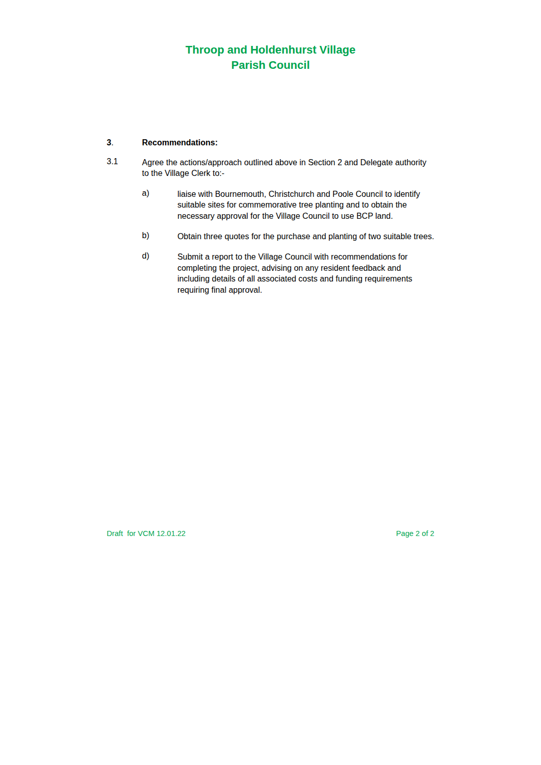Throop and Holdenhurst Village
Parish Council
3.
Recommendations:
3.1
Agree the actions/approach outlined above in Section 2 and Delegate authority to the Village Clerk to:-
a) liaise with Bournemouth, Christchurch and Poole Council to identify suitable sites for commemorative tree planting and to obtain the necessary approval for the Village Council to use BCP land.
b) Obtain three quotes for the purchase and planting of two suitable trees.
d) Submit a report to the Village Council with recommendations for completing the project, advising on any resident feedback and including details of all associated costs and funding requirements requiring final approval.
Draft for VCM 12.01.22 Page 2 of 2